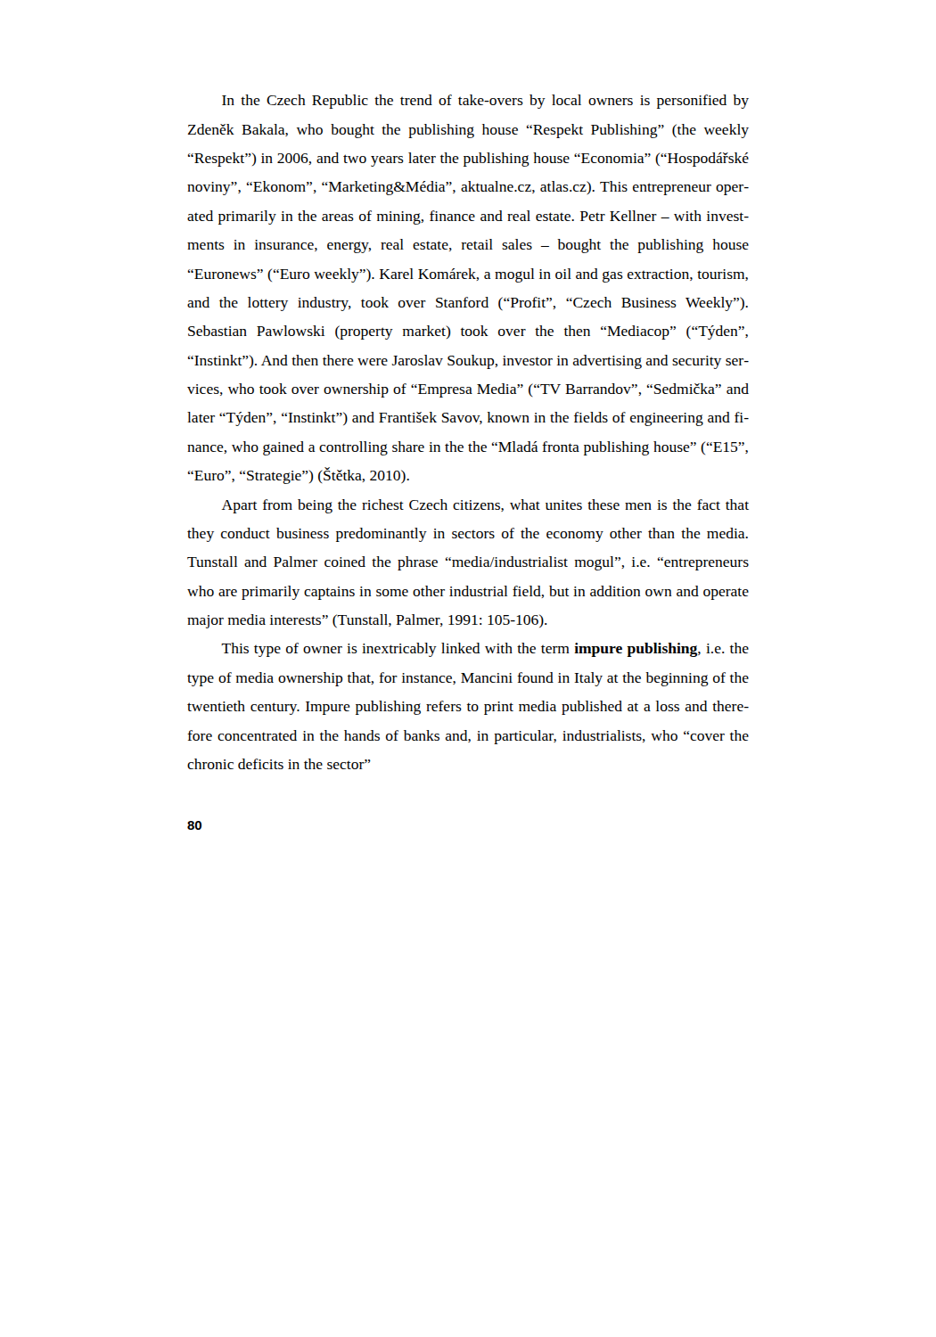In the Czech Republic the trend of take-overs by local owners is personified by Zdeněk Bakala, who bought the publishing house “Respekt Publishing” (the weekly “Respekt”) in 2006, and two years later the publishing house “Economia” (“Hospodářské noviny”, “Ekonom”, “Marketing&Média”, aktualne.cz, atlas.cz). This entrepreneur operated primarily in the areas of mining, finance and real estate. Petr Kellner – with investments in insurance, energy, real estate, retail sales – bought the publishing house “Euronews” (“Euro weekly”). Karel Komárek, a mogul in oil and gas extraction, tourism, and the lottery industry, took over Stanford (“Profit”, “Czech Business Weekly”). Sebastian Pawlowski (property market) took over the then “Mediacop” (“Týden”, “Instinkt”). And then there were Jaroslav Soukup, investor in advertising and security services, who took over ownership of “Empresa Media” (“TV Barrandov”, “Sedmička” and later “Týden”, “Instinkt”) and František Savov, known in the fields of engineering and finance, who gained a controlling share in the the “Mladá fronta publishing house” (“E15”, “Euro”, “Strategie”) (Štětka, 2010).
Apart from being the richest Czech citizens, what unites these men is the fact that they conduct business predominantly in sectors of the economy other than the media. Tunstall and Palmer coined the phrase “media/industrialist mogul”, i.e. “entrepreneurs who are primarily captains in some other industrial field, but in addition own and operate major media interests” (Tunstall, Palmer, 1991: 105-106).
This type of owner is inextricably linked with the term impure publishing, i.e. the type of media ownership that, for instance, Mancini found in Italy at the beginning of the twentieth century. Impure publishing refers to print media published at a loss and therefore concentrated in the hands of banks and, in particular, industrialists, who “cover the chronic deficits in the sector”
80